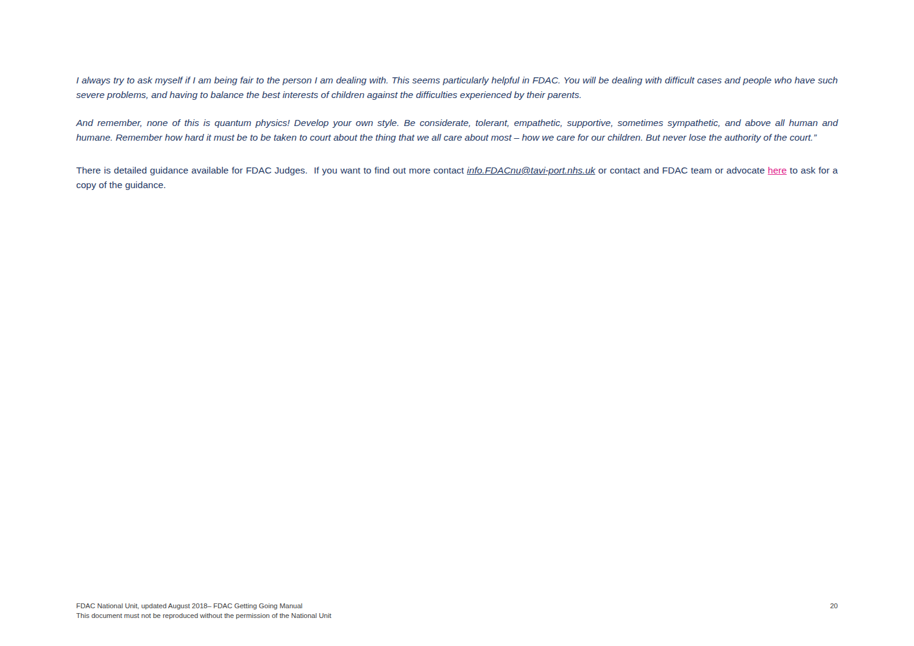I always try to ask myself if I am being fair to the person I am dealing with. This seems particularly helpful in FDAC. You will be dealing with difficult cases and people who have such severe problems, and having to balance the best interests of children against the difficulties experienced by their parents.
And remember, none of this is quantum physics! Develop your own style. Be considerate, tolerant, empathetic, supportive, sometimes sympathetic, and above all human and humane. Remember how hard it must be to be taken to court about the thing that we all care about most – how we care for our children. But never lose the authority of the court.”
There is detailed guidance available for FDAC Judges. If you want to find out more contact info.FDACnu@tavi-port.nhs.uk or contact and FDAC team or advocate here to ask for a copy of the guidance.
20
FDAC National Unit, updated August 2018– FDAC Getting Going Manual
This document must not be reproduced without the permission of the National Unit